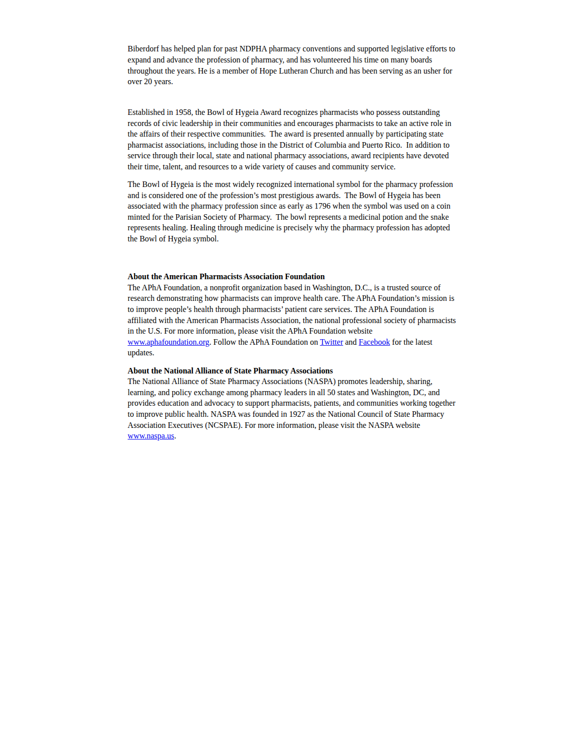Biberdorf has helped plan for past NDPHA pharmacy conventions and supported legislative efforts to expand and advance the profession of pharmacy, and has volunteered his time on many boards throughout the years. He is a member of Hope Lutheran Church and has been serving as an usher for over 20 years.
Established in 1958, the Bowl of Hygeia Award recognizes pharmacists who possess outstanding records of civic leadership in their communities and encourages pharmacists to take an active role in the affairs of their respective communities. The award is presented annually by participating state pharmacist associations, including those in the District of Columbia and Puerto Rico. In addition to service through their local, state and national pharmacy associations, award recipients have devoted their time, talent, and resources to a wide variety of causes and community service.
The Bowl of Hygeia is the most widely recognized international symbol for the pharmacy profession and is considered one of the profession’s most prestigious awards. The Bowl of Hygeia has been associated with the pharmacy profession since as early as 1796 when the symbol was used on a coin minted for the Parisian Society of Pharmacy. The bowl represents a medicinal potion and the snake represents healing. Healing through medicine is precisely why the pharmacy profession has adopted the Bowl of Hygeia symbol.
About the American Pharmacists Association Foundation
The APhA Foundation, a nonprofit organization based in Washington, D.C., is a trusted source of research demonstrating how pharmacists can improve health care. The APhA Foundation’s mission is to improve people’s health through pharmacists’ patient care services. The APhA Foundation is affiliated with the American Pharmacists Association, the national professional society of pharmacists in the U.S. For more information, please visit the APhA Foundation website www.aphafoundation.org. Follow the APhA Foundation on Twitter and Facebook for the latest updates.
About the National Alliance of State Pharmacy Associations
The National Alliance of State Pharmacy Associations (NASPA) promotes leadership, sharing, learning, and policy exchange among pharmacy leaders in all 50 states and Washington, DC, and provides education and advocacy to support pharmacists, patients, and communities working together to improve public health. NASPA was founded in 1927 as the National Council of State Pharmacy Association Executives (NCSPAE). For more information, please visit the NASPA website www.naspa.us.